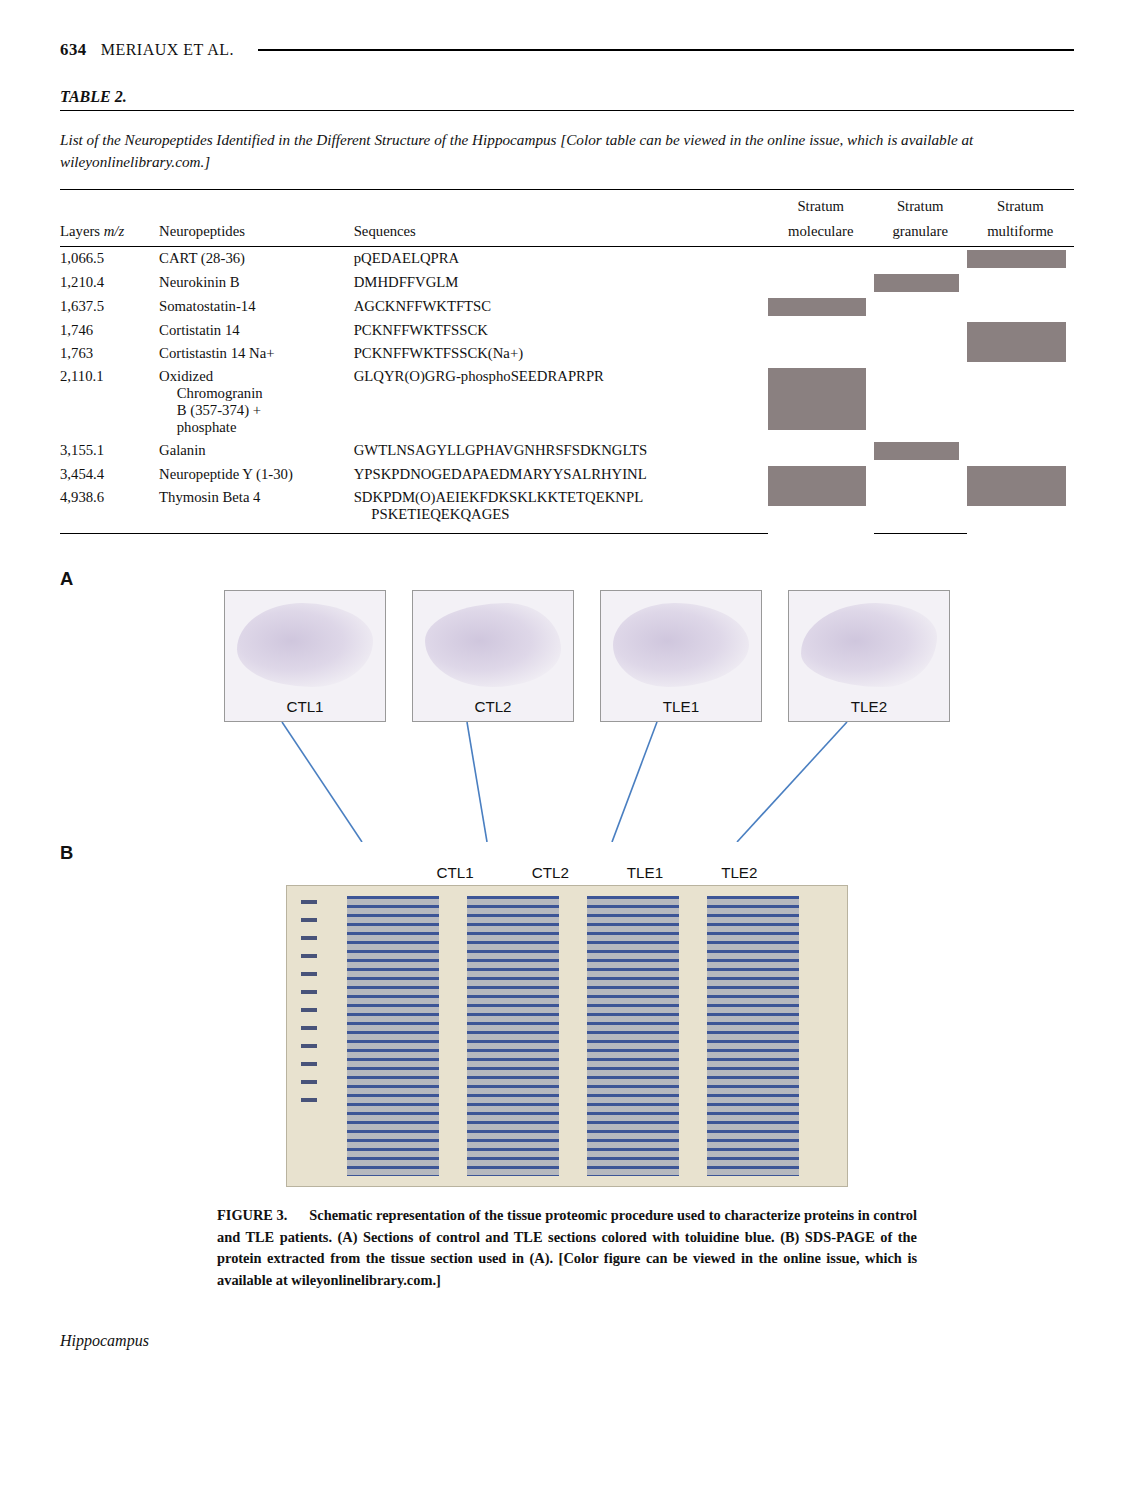634 MERIAUX ET AL.
TABLE 2.
List of the Neuropeptides Identified in the Different Structure of the Hippocampus [Color table can be viewed in the online issue, which is available at wileyonlinelibrary.com.]
| | | | Stratum | Stratum | Stratum |
| --- | --- | --- | --- | --- | --- |
| Layers m/z | Neuropeptides | Sequences | moleculare | granulare | multiforme |
| 1,066.5 | CART (28-36) | pQEDAELQPRA | | | |
| 1,210.4 | Neurokinin B | DMHDFFVGLM | | | |
| 1,637.5 | Somatostatin-14 | AGCKNFFWKTFTSC | | | |
| 1,746 | Cortistatin 14 | PCKNFFWKTFSSCK | | | |
| 1,763 | Cortistastin 14 Na+ | PCKNFFWKTFSSCK(Na+) | | |
| 2,110.1 | Oxidized Chromogranin B (357-374) + phosphate | GLQYR(O)GRG-phosphoSEEDRAPRPR | | | |
| 3,155.1 | Galanin | GWTLNSAGYLLGPHAVGNHRSFSDKNGLTS | | | |
| 3,454.4 | Neuropeptide Y (1-30) | YPSKPDNOGEDAPAEDMARYYSALRHYINL | | | |
| 4,938.6 | Thymosin Beta 4 | SDKPDM(O)AEIEKFDKSKLKKTETQEKNPL PSKETIEQEKQAGES | |
A
CTL1
CTL2
TLE1
TLE2
B
CTL1 CTL2 TLE1 TLE2
FIGURE 3. Schematic representation of the tissue proteomic procedure used to characterize proteins in control and TLE patients. (A) Sections of control and TLE sections colored with toluidine blue. (B) SDS-PAGE of the protein extracted from the tissue section used in (A). [Color figure can be viewed in the online issue, which is available at wileyonlinelibrary.com.]
Hippocampus